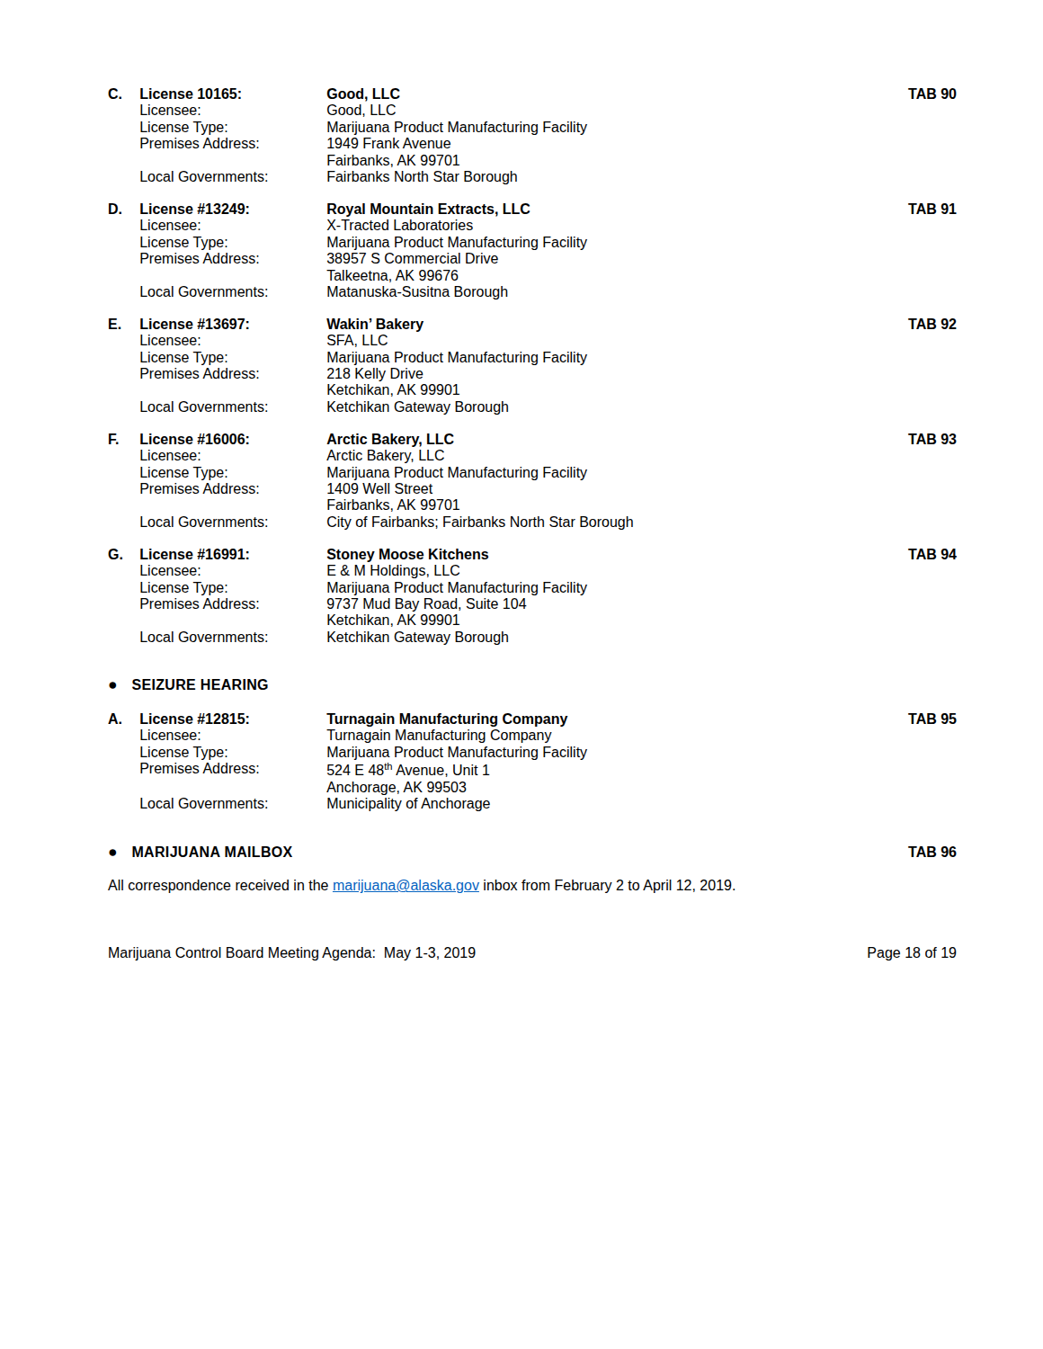C.
| License 10165: | Good, LLC | TAB 90 |
| Licensee: | Good, LLC | |
| License Type: | Marijuana Product Manufacturing Facility | |
| Premises Address: | 1949 Frank Avenue | |
| | Fairbanks, AK 99701 | |
| Local Governments: | Fairbanks North Star Borough | |
D.
| License #13249: | Royal Mountain Extracts, LLC | TAB 91 |
| Licensee: | X-Tracted Laboratories | |
| License Type: | Marijuana Product Manufacturing Facility | |
| Premises Address: | 38957 S Commercial Drive | |
| | Talkeetna, AK 99676 | |
| Local Governments: | Matanuska-Susitna Borough | |
E.
| License #13697: | Wakin’ Bakery | TAB 92 |
| Licensee: | SFA, LLC | |
| License Type: | Marijuana Product Manufacturing Facility | |
| Premises Address: | 218 Kelly Drive | |
| | Ketchikan, AK 99901 | |
| Local Governments: | Ketchikan Gateway Borough | |
F.
| License #16006: | Arctic Bakery, LLC | TAB 93 |
| Licensee: | Arctic Bakery, LLC | |
| License Type: | Marijuana Product Manufacturing Facility | |
| Premises Address: | 1409 Well Street | |
| | Fairbanks, AK 99701 | |
| Local Governments: | City of Fairbanks; Fairbanks North Star Borough | |
G.
| License #16991: | Stoney Moose Kitchens | TAB 94 |
| Licensee: | E & M Holdings, LLC | |
| License Type: | Marijuana Product Manufacturing Facility | |
| Premises Address: | 9737 Mud Bay Road, Suite 104 | |
| | Ketchikan, AK 99901 | |
| Local Governments: | Ketchikan Gateway Borough | |
● SEIZURE HEARING
A.
| License #12815: | Turnagain Manufacturing Company | TAB 95 |
| Licensee: | Turnagain Manufacturing Company | |
| License Type: | Marijuana Product Manufacturing Facility | |
| Premises Address: | 524 E 48 th Avenue, Unit 1 | |
| | Anchorage, AK 99503 | |
| Local Governments: | Municipality of Anchorage | |
● MARIJUANA MAILBOX TAB 96
All correspondence received in the marijuana@alaska.gov inbox from February 2 to April 12, 2019.
Marijuana Control Board Meeting Agenda: May 1-3, 2019 Page 18 of 19